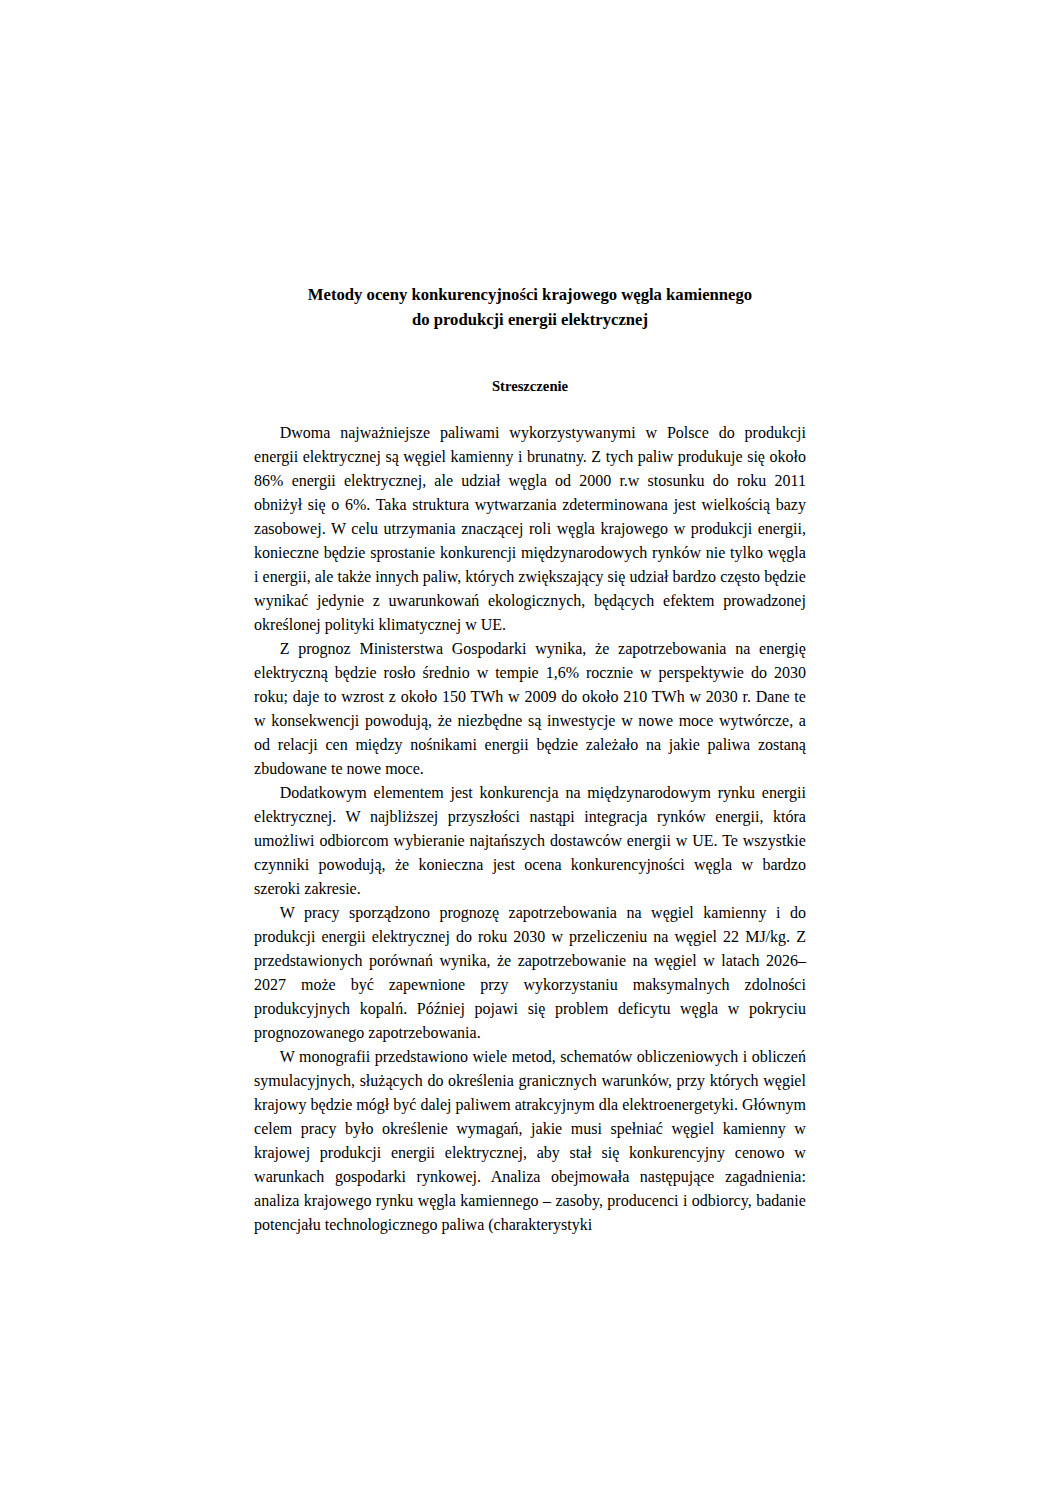Metody oceny konkurencyjności krajowego węgla kamiennego
do produkcji energii elektrycznej
Streszczenie
Dwoma najważniejsze paliwami wykorzystywanymi w Polsce do produkcji energii elektrycznej są węgiel kamienny i brunatny. Z tych paliw produkuje się około 86% energii elektrycznej, ale udział węgla od 2000 r.w stosunku do roku 2011 obniżył się o 6%. Taka struktura wytwarzania zdeterminowana jest wielkością bazy zasobowej. W celu utrzymania znaczącej roli węgla krajowego w produkcji energii, konieczne będzie sprostanie konkurencji międzynarodowych rynków nie tylko węgla i energii, ale także innych paliw, których zwiększający się udział bardzo często będzie wynikać jedynie z uwarunkowań ekologicznych, będących efektem prowadzonej określonej polityki klimatycznej w UE.
Z prognoz Ministerstwa Gospodarki wynika, że zapotrzebowania na energię elektryczną będzie rosło średnio w tempie 1,6% rocznie w perspektywie do 2030 roku; daje to wzrost z około 150 TWh w 2009 do około 210 TWh w 2030 r. Dane te w konsekwencji powodują, że niezbędne są inwestycje w nowe moce wytwórcze, a od relacji cen między nośnikami energii będzie zależało na jakie paliwa zostaną zbudowane te nowe moce.
Dodatkowym elementem jest konkurencja na międzynarodowym rynku energii elektrycznej. W najbliższej przyszłości nastąpi integracja rynków energii, która umożliwi odbiorcom wybieranie najtańszych dostawców energii w UE. Te wszystkie czynniki powodują, że konieczna jest ocena konkurencyjności węgla w bardzo szeroki zakresie.
W pracy sporządzono prognozę zapotrzebowania na węgiel kamienny i do produkcji energii elektrycznej do roku 2030 w przeliczeniu na węgiel 22 MJ/kg. Z przedstawionych porównań wynika, że zapotrzebowanie na węgiel w latach 2026–2027 może być zapewnione przy wykorzystaniu maksymalnych zdolności produkcyjnych kopalń. Później pojawi się problem deficytu węgla w pokryciu prognozowanego zapotrzebowania.
W monografii przedstawiono wiele metod, schematów obliczeniowych i obliczeń symulacyjnych, służących do określenia granicznych warunków, przy których węgiel krajowy będzie mógł być dalej paliwem atrakcyjnym dla elektroenergetyki. Głównym celem pracy było określenie wymagań, jakie musi spełniać węgiel kamienny w krajowej produkcji energii elektrycznej, aby stał się konkurencyjny cenowo w warunkach gospodarki rynkowej. Analiza obejmowała następujące zagadnienia: analiza krajowego rynku węgla kamiennego – zasoby, producenci i odbiorcy, badanie potencjału technologicznego paliwa (charakterystyki